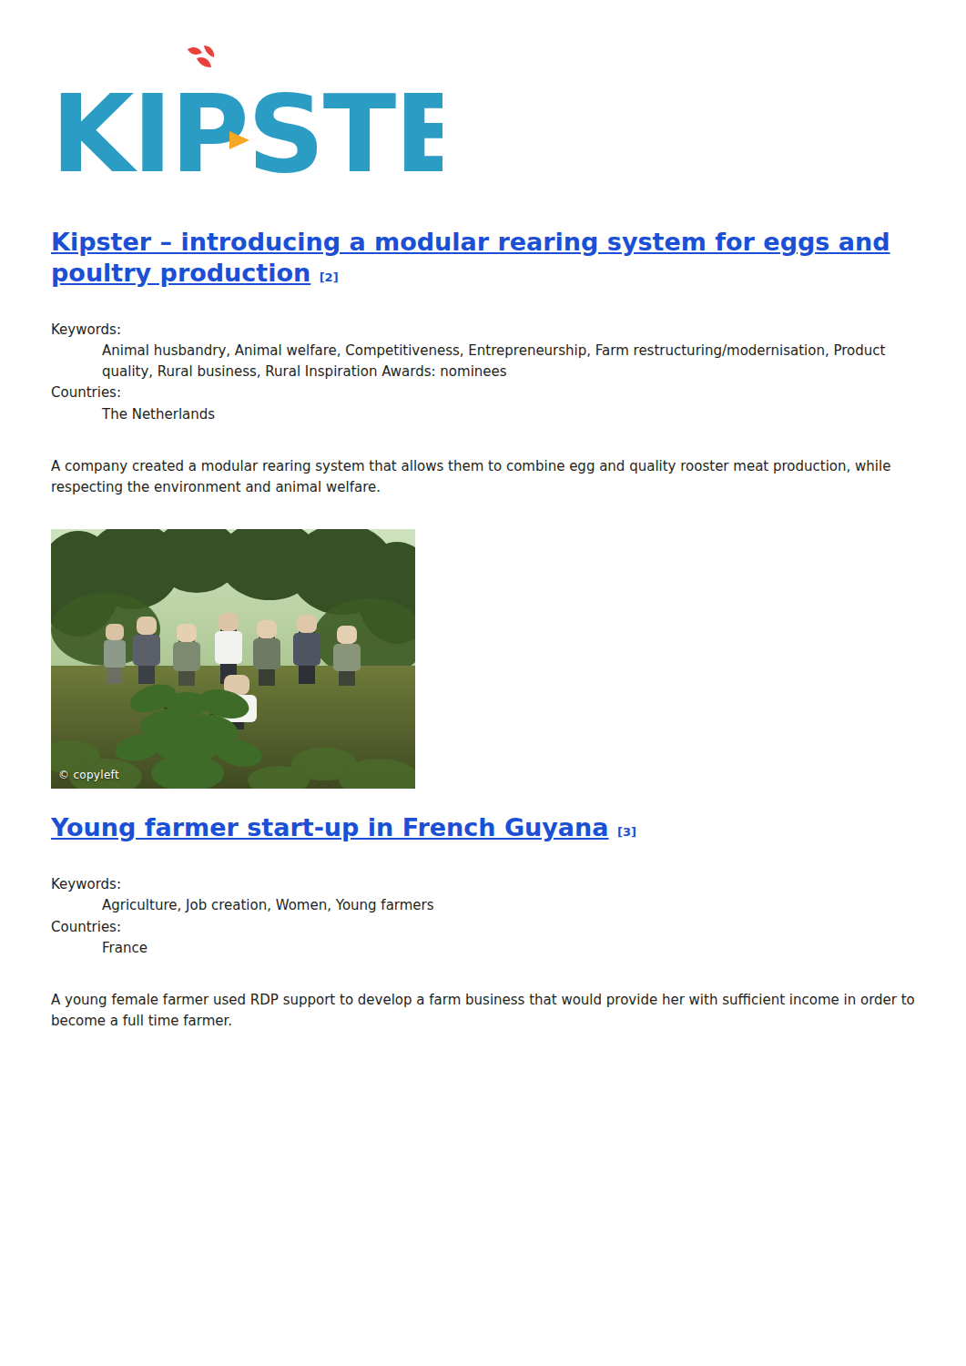KIPSTER
Kipster – introducing a modular rearing system for eggs and poultry production [2]
Keywords:
Animal husbandry, Animal welfare, Competitiveness, Entrepreneurship, Farm restructuring/modernisation, Product quality, Rural business, Rural Inspiration Awards: nominees
Countries:
The Netherlands
A company created a modular rearing system that allows them to combine egg and quality rooster meat production, while respecting the environment and animal welfare.
© copyleft
Young farmer start-up in French Guyana [3]
Keywords:
Agriculture, Job creation, Women, Young farmers
Countries:
France
A young female farmer used RDP support to develop a farm business that would provide her with sufficient income in order to become a full time farmer.